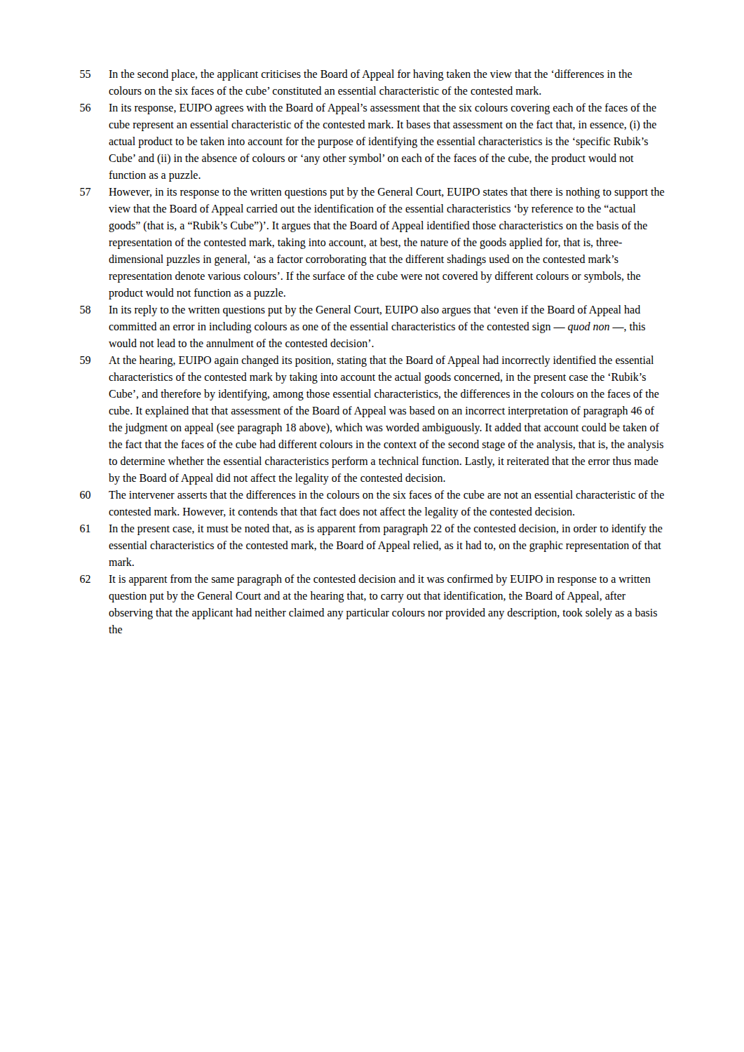55 In the second place, the applicant criticises the Board of Appeal for having taken the view that the ‘differences in the colours on the six faces of the cube’ constituted an essential characteristic of the contested mark.
56 In its response, EUIPO agrees with the Board of Appeal’s assessment that the six colours covering each of the faces of the cube represent an essential characteristic of the contested mark. It bases that assessment on the fact that, in essence, (i) the actual product to be taken into account for the purpose of identifying the essential characteristics is the ‘specific Rubik’s Cube’ and (ii) in the absence of colours or ‘any other symbol’ on each of the faces of the cube, the product would not function as a puzzle.
57 However, in its response to the written questions put by the General Court, EUIPO states that there is nothing to support the view that the Board of Appeal carried out the identification of the essential characteristics ‘by reference to the “actual goods” (that is, a “Rubik’s Cube”)’. It argues that the Board of Appeal identified those characteristics on the basis of the representation of the contested mark, taking into account, at best, the nature of the goods applied for, that is, three-dimensional puzzles in general, ‘as a factor corroborating that the different shadings used on the contested mark’s representation denote various colours’. If the surface of the cube were not covered by different colours or symbols, the product would not function as a puzzle.
58 In its reply to the written questions put by the General Court, EUIPO also argues that ‘even if the Board of Appeal had committed an error in including colours as one of the essential characteristics of the contested sign — quod non —, this would not lead to the annulment of the contested decision’.
59 At the hearing, EUIPO again changed its position, stating that the Board of Appeal had incorrectly identified the essential characteristics of the contested mark by taking into account the actual goods concerned, in the present case the ‘Rubik’s Cube’, and therefore by identifying, among those essential characteristics, the differences in the colours on the faces of the cube. It explained that that assessment of the Board of Appeal was based on an incorrect interpretation of paragraph 46 of the judgment on appeal (see paragraph 18 above), which was worded ambiguously. It added that account could be taken of the fact that the faces of the cube had different colours in the context of the second stage of the analysis, that is, the analysis to determine whether the essential characteristics perform a technical function. Lastly, it reiterated that the error thus made by the Board of Appeal did not affect the legality of the contested decision.
60 The intervener asserts that the differences in the colours on the six faces of the cube are not an essential characteristic of the contested mark. However, it contends that that fact does not affect the legality of the contested decision.
61 In the present case, it must be noted that, as is apparent from paragraph 22 of the contested decision, in order to identify the essential characteristics of the contested mark, the Board of Appeal relied, as it had to, on the graphic representation of that mark.
62 It is apparent from the same paragraph of the contested decision and it was confirmed by EUIPO in response to a written question put by the General Court and at the hearing that, to carry out that identification, the Board of Appeal, after observing that the applicant had neither claimed any particular colours nor provided any description, took solely as a basis the